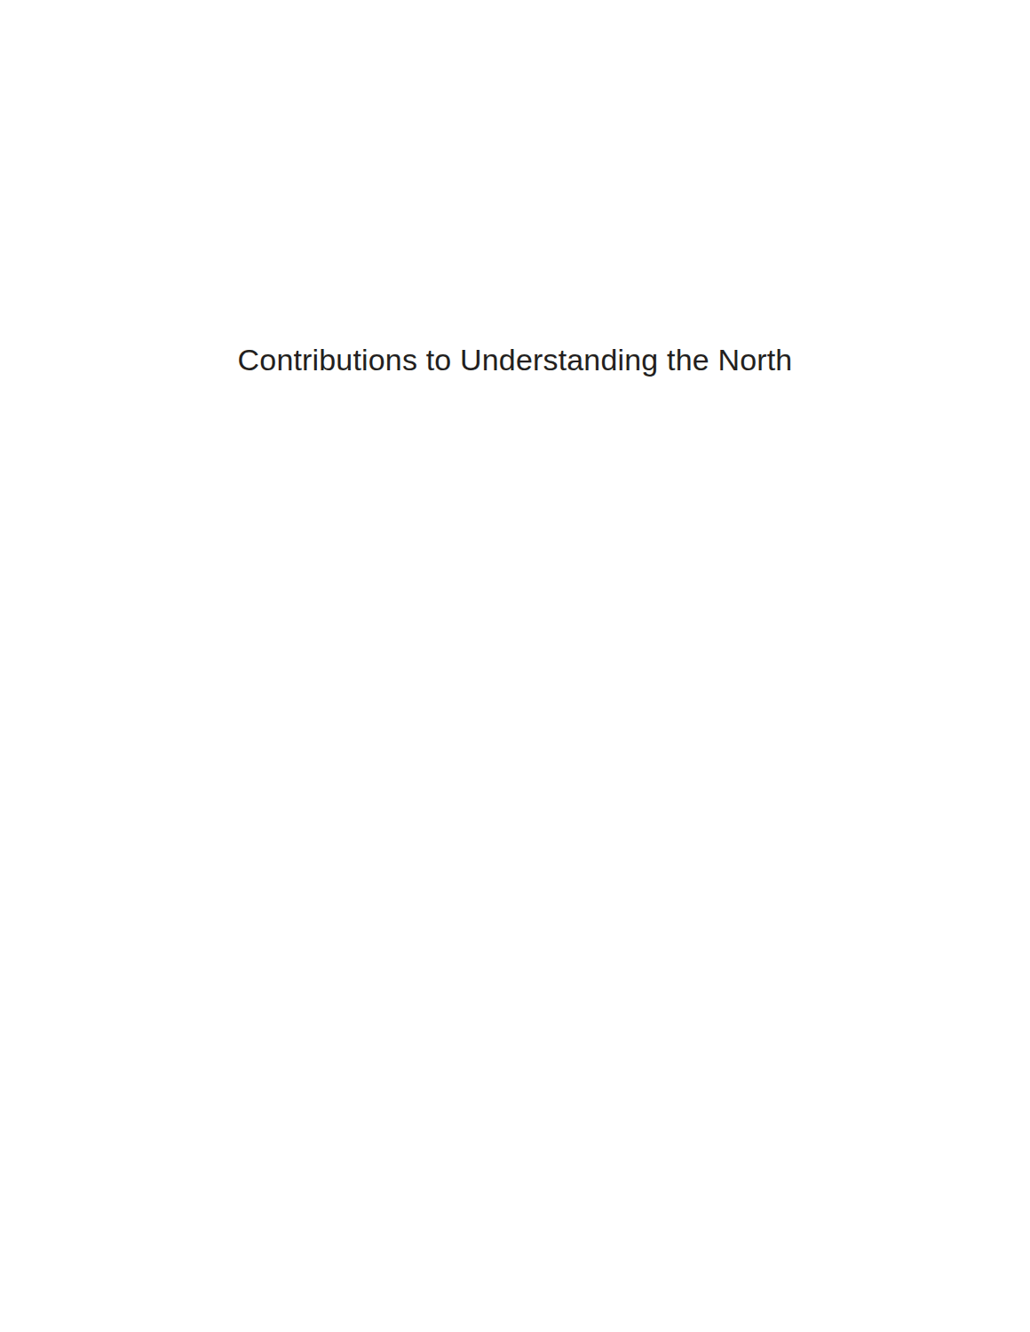Contributions to Understanding the North